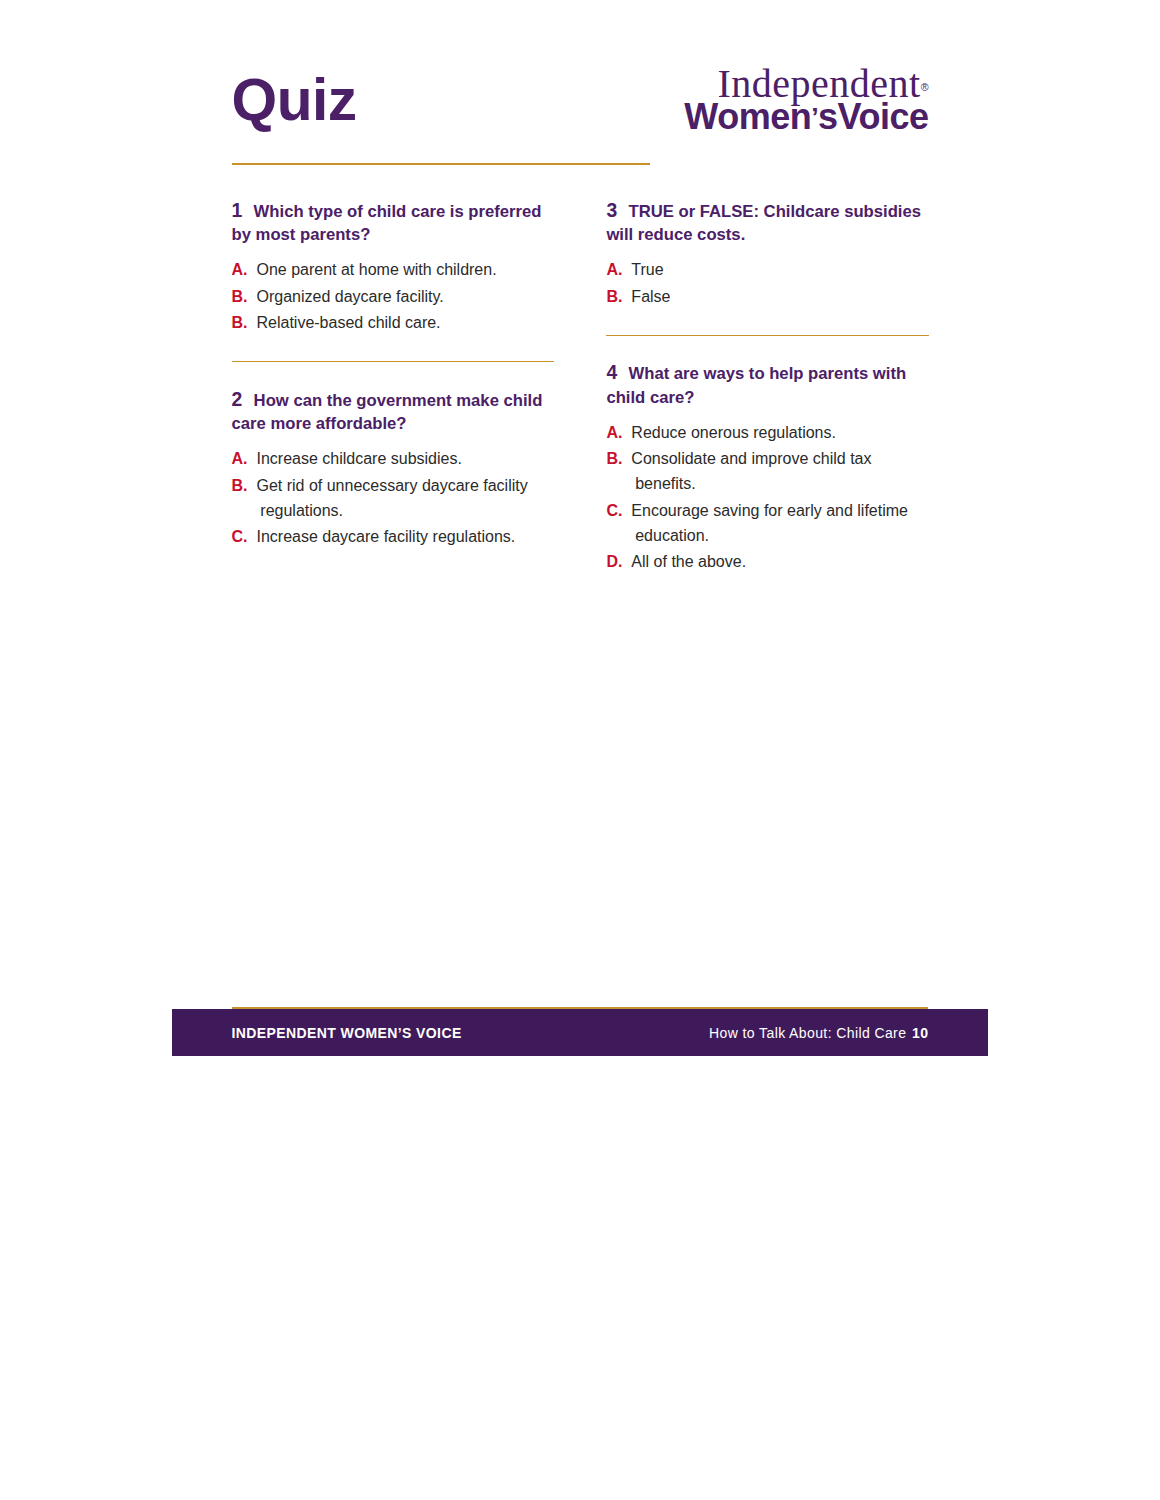Quiz
Independent® Women’sVoice
1 Which type of child care is preferred by most parents?
A. One parent at home with children.
B. Organized daycare facility.
B. Relative-based child care.
2 How can the government make child care more affordable?
A. Increase childcare subsidies.
B. Get rid of unnecessary daycare facility regulations.
C. Increase daycare facility regulations.
3 TRUE or FALSE: Childcare subsidies will reduce costs.
A. True
B. False
4 What are ways to help parents with child care?
A. Reduce onerous regulations.
B. Consolidate and improve child tax benefits.
C. Encourage saving for early and lifetime education.
D. All of the above.
Independent Women’s Voice How to Talk About: Child Care10